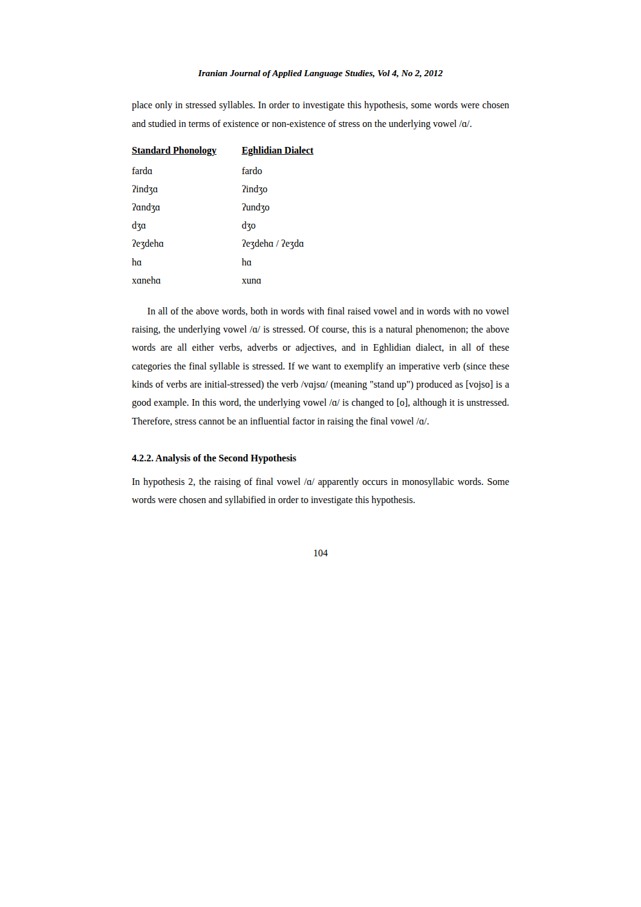Iranian Journal of Applied Language Studies, Vol 4, No 2, 2012
place only in stressed syllables. In order to investigate this hypothesis, some words were chosen and studied in terms of existence or non-existence of stress on the underlying vowel /ɑ/.
| Standard Phonology | Eghlidian Dialect |
| --- | --- |
| fardɑ | fardo |
| ʔindʒɑ | ʔindʒo |
| ʔɑndʒɑ | ʔundʒo |
| dʒɑ | dʒo |
| ʔeʒdehɑ | ʔeʒdehɑ / ʔeʒdɑ |
| hɑ | hɑ |
| xɑnehɑ | xunɑ |
In all of the above words, both in words with final raised vowel and in words with no vowel raising, the underlying vowel /ɑ/ is stressed. Of course, this is a natural phenomenon; the above words are all either verbs, adverbs or adjectives, and in Eghlidian dialect, in all of these categories the final syllable is stressed. If we want to exemplify an imperative verb (since these kinds of verbs are initial-stressed) the verb /vɑjsɑ/ (meaning "stand up") produced as [vojso] is a good example. In this word, the underlying vowel /ɑ/ is changed to [o], although it is unstressed. Therefore, stress cannot be an influential factor in raising the final vowel /ɑ/.
4.2.2. Analysis of the Second Hypothesis
In hypothesis 2, the raising of final vowel /ɑ/ apparently occurs in monosyllabic words. Some words were chosen and syllabified in order to investigate this hypothesis.
104